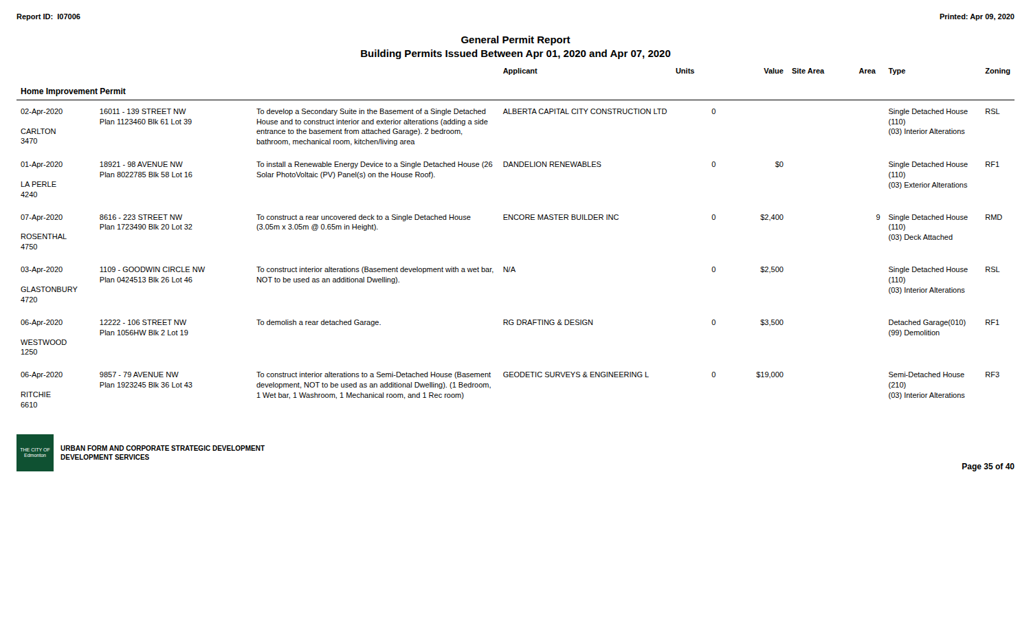Report ID: I07006
Printed: Apr 09, 2020
General Permit Report
Building Permits Issued Between Apr 01, 2020 and Apr 07, 2020
| | | | Applicant | Units | Value | Site Area | Area | Type | Zoning |
| --- | --- | --- | --- | --- | --- | --- | --- | --- | --- |
| Home Improvement Permit |
| 02-Apr-2020 CARLTON 3470 | 16011 - 139 STREET NW Plan 1123460 Blk 61 Lot 39 | To develop a Secondary Suite in the Basement of a Single Detached House and to construct interior and exterior alterations (adding a side entrance to the basement from attached Garage). 2 bedroom, bathroom, mechanical room, kitchen/living area | ALBERTA CAPITAL CITY CONSTRUCTION LTD | 0 | | | | Single Detached House (110) (03) Interior Alterations | RSL |
| 01-Apr-2020 LA PERLE 4240 | 18921 - 98 AVENUE NW Plan 8022785 Blk 58 Lot 16 | To install a Renewable Energy Device to a Single Detached House (26 Solar PhotoVoltaic (PV) Panel(s) on the House Roof). | DANDELION RENEWABLES | 0 | $0 | | | Single Detached House (110) (03) Exterior Alterations | RF1 |
| 07-Apr-2020 ROSENTHAL 4750 | 8616 - 223 STREET NW Plan 1723490 Blk 20 Lot 32 | To construct a rear uncovered deck to a Single Detached House (3.05m x 3.05m @ 0.65m in Height). | ENCORE MASTER BUILDER INC | 0 | $2,400 | | 9 | Single Detached House (110) (03) Deck Attached | RMD |
| 03-Apr-2020 GLASTONBURY 4720 | 1109 - GOODWIN CIRCLE NW Plan 0424513 Blk 26 Lot 46 | To construct interior alterations (Basement development with a wet bar, NOT to be used as an additional Dwelling). | N/A | 0 | $2,500 | | | Single Detached House (110) (03) Interior Alterations | RSL |
| 06-Apr-2020 WESTWOOD 1250 | 12222 - 106 STREET NW Plan 1056HW Blk 2 Lot 19 | To demolish a rear detached Garage. | RG DRAFTING & DESIGN | 0 | $3,500 | | | Detached Garage(010) (99) Demolition | RF1 |
| 06-Apr-2020 RITCHIE 6610 | 9857 - 79 AVENUE NW Plan 1923245 Blk 36 Lot 43 | To construct interior alterations to a Semi-Detached House (Basement development, NOT to be used as an additional Dwelling). (1 Bedroom, 1 Wet bar, 1 Washroom, 1 Mechanical room, and 1 Rec room) | GEODETIC SURVEYS & ENGINEERING L | 0 | $19,000 | | | Semi-Detached House (210) (03) Interior Alterations | RF3 |
THE CITY OF
Edmonton
URBAN FORM AND CORPORATE STRATEGIC DEVELOPMENT
DEVELOPMENT SERVICES
Page 35 of 40